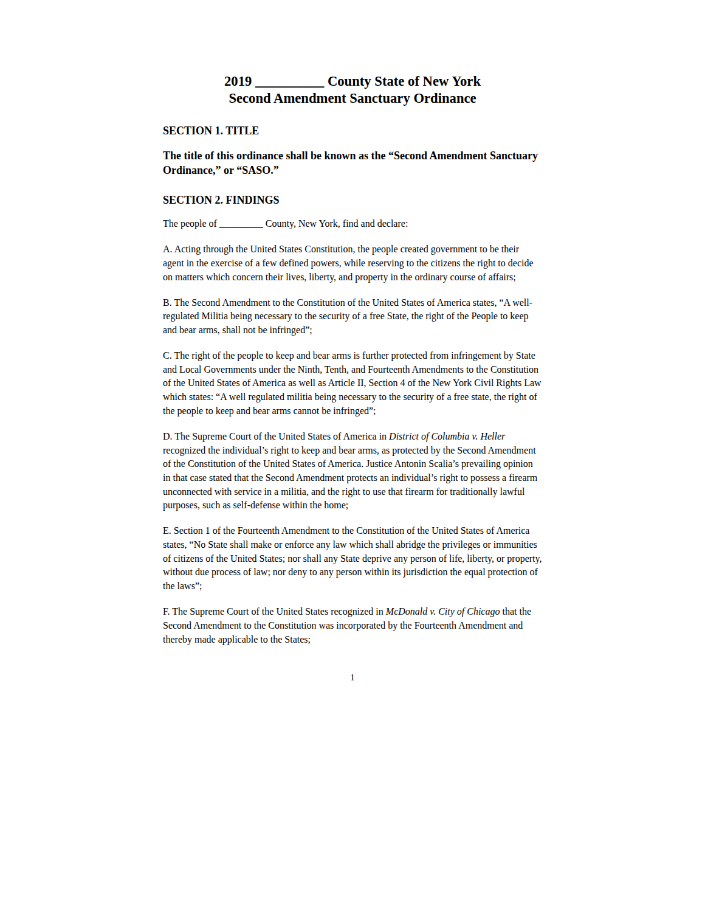2019 __________ County State of New York
Second Amendment Sanctuary Ordinance
SECTION 1. TITLE
The title of this ordinance shall be known as the “Second Amendment Sanctuary Ordinance,” or “SASO.”
SECTION 2. FINDINGS
The people of _________ County, New York, find and declare:
A. Acting through the United States Constitution, the people created government to be their agent in the exercise of a few defined powers, while reserving to the citizens the right to decide on matters which concern their lives, liberty, and property in the ordinary course of affairs;
B. The Second Amendment to the Constitution of the United States of America states, “A well-regulated Militia being necessary to the security of a free State, the right of the People to keep and bear arms, shall not be infringed”;
C. The right of the people to keep and bear arms is further protected from infringement by State and Local Governments under the Ninth, Tenth, and Fourteenth Amendments to the Constitution of the United States of America as well as Article II, Section 4 of the New York Civil Rights Law which states: “A well regulated militia being necessary to the security of a free state, the right of the people to keep and bear arms cannot be infringed”;
D. The Supreme Court of the United States of America in District of Columbia v. Heller recognized the individual’s right to keep and bear arms, as protected by the Second Amendment of the Constitution of the United States of America. Justice Antonin Scalia’s prevailing opinion in that case stated that the Second Amendment protects an individual’s right to possess a firearm unconnected with service in a militia, and the right to use that firearm for traditionally lawful purposes, such as self-defense within the home;
E. Section 1 of the Fourteenth Amendment to the Constitution of the United States of America states, “No State shall make or enforce any law which shall abridge the privileges or immunities of citizens of the United States; nor shall any State deprive any person of life, liberty, or property, without due process of law; nor deny to any person within its jurisdiction the equal protection of the laws”;
F. The Supreme Court of the United States recognized in McDonald v. City of Chicago that the Second Amendment to the Constitution was incorporated by the Fourteenth Amendment and thereby made applicable to the States;
1